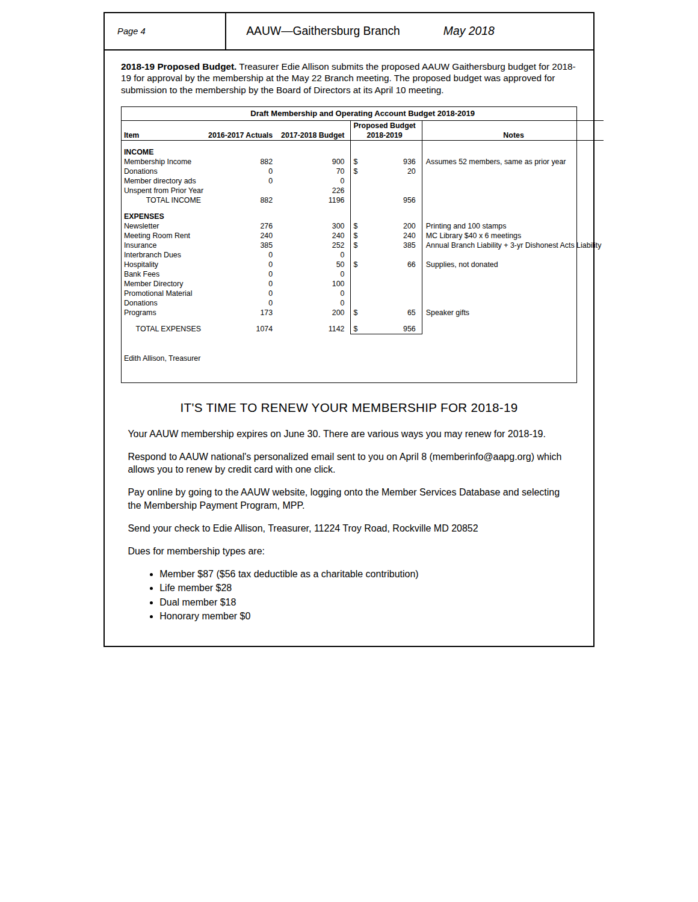Page 4
AAUW—Gaithersburg Branch May 2018
2018-19 Proposed Budget. Treasurer Edie Allison submits the proposed AAUW Gaithersburg budget for 2018-19 for approval by the membership at the May 22 Branch meeting. The proposed budget was approved for submission to the membership by the Board of Directors at its April 10 meeting.
| Draft Membership and Operating Account Budget 2018-2019 |
| | | | Proposed Budget | |
| Item | 2016-2017 Actuals | 2017-2018 Budget | 2018-2019 | Notes |
| INCOME | | | | |
| Membership Income | 882 | 900 | $ 936 | Assumes 52 members, same as prior year |
| Donations | 0 | 70 | $ 20 | |
| Member directory ads | 0 | 0 | | |
| Unspent from Prior Year | | 226 | | |
| TOTAL INCOME | 882 | 1196 | 956 | |
| EXPENSES | | | | |
| Newsletter | 276 | 300 | $ 200 | Printing and 100 stamps |
| Meeting Room Rent | 240 | 240 | $ 240 | MC Library $40 x 6 meetings |
| Insurance | 385 | 252 | $ 385 | Annual Branch Liability + 3-yr Dishonest Acts Liability |
| Interbranch Dues | 0 | 0 | | |
| Hospitality | 0 | 50 | $ 66 | Supplies, not donated |
| Bank Fees | 0 | 0 | | |
| Member Directory | 0 | 100 | | |
| Promotional Material | 0 | 0 | | |
| Donations | 0 | 0 | | |
| Programs | 173 | 200 | $ 65 | Speaker gifts |
| TOTAL EXPENSES | 1074 | 1142 | $ 956 | |
| Edith Allison, Treasurer | | | | |
IT'S TIME TO RENEW YOUR MEMBERSHIP FOR 2018-19
Your AAUW membership expires on June 30. There are various ways you may renew for 2018-19.
Respond to AAUW national's personalized email sent to you on April 8 (memberinfo@aapg.org) which allows you to renew by credit card with one click.
Pay online by going to the AAUW website, logging onto the Member Services Database and selecting the Membership Payment Program, MPP.
Send your check to Edie Allison, Treasurer, 11224 Troy Road, Rockville MD 20852
Dues for membership types are:
Member $87 ($56 tax deductible as a charitable contribution)
Life member $28
Dual member $18
Honorary member $0